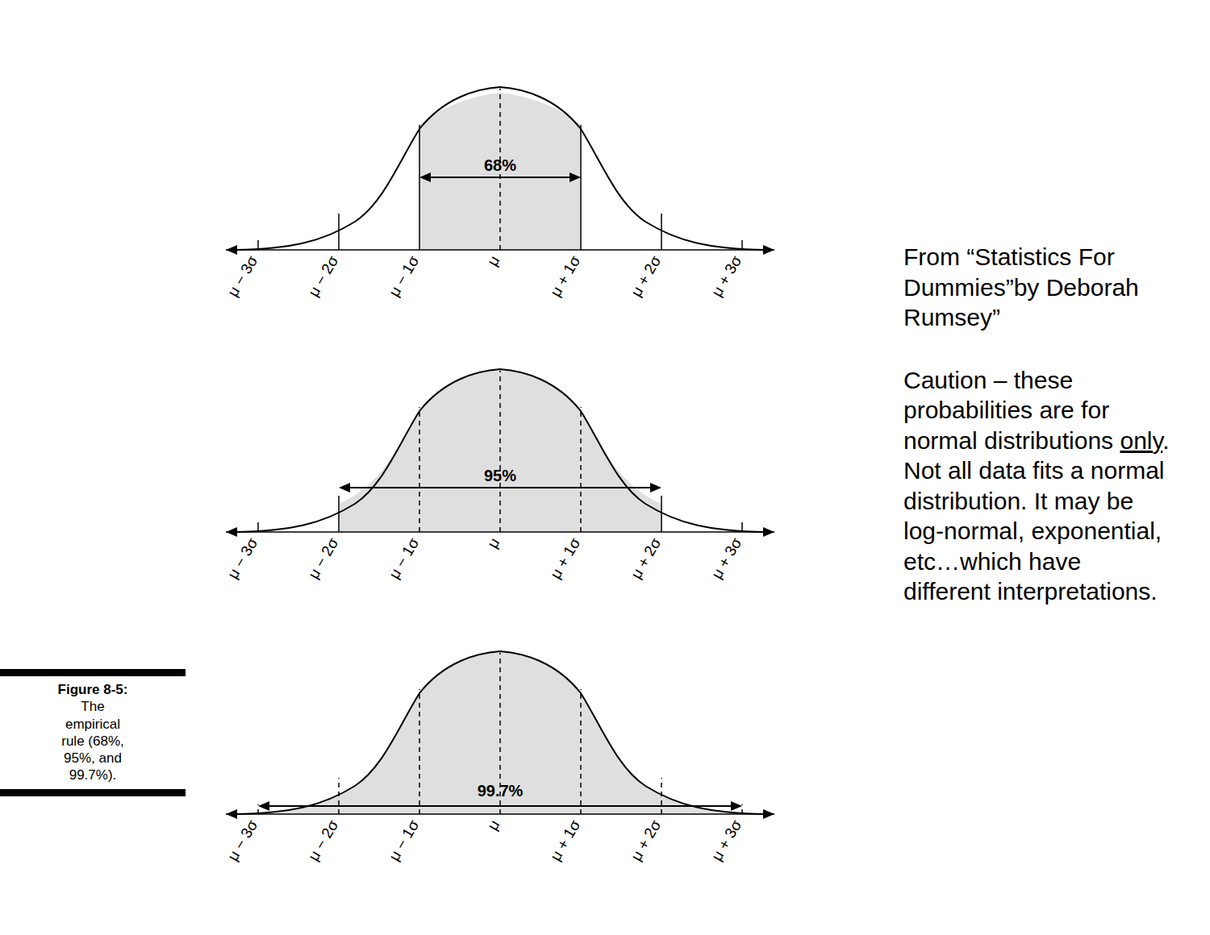68% μ − 3σ μ − 2σ μ − 1σ μ μ + 1σ μ + 2σ μ + 3σ
95% μ − 3σ μ − 2σ μ − 1σ μ μ + 1σ μ + 2σ μ + 3σ
99.7% μ − 3σ μ − 2σ μ − 1σ μ μ + 1σ μ + 2σ μ + 3σ
Figure 8-5:
The
empirical
rule (68%,
95%, and
99.7%).
From “Statistics For Dummies”by Deborah Rumsey”
Caution – these probabilities are for normal distributions only. Not all data fits a normal distribution. It may be log-normal, exponential, etc…which have different interpretations.